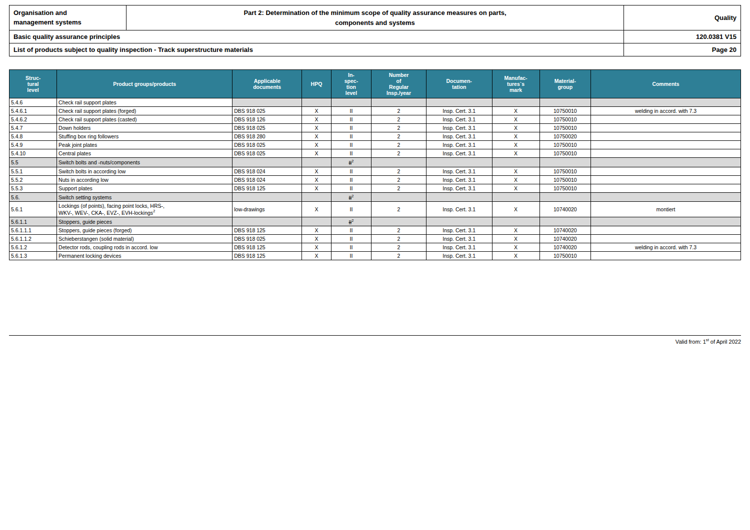| Organisation and management systems | Part 2: Determination of the minimum scope of quality assurance measures on parts, components and systems | Quality |
| Basic quality assurance principles | 120.0381 V15 |
| List of products subject to quality inspection - Track superstructure materials | Page 20 |
| Struc- tural level | Product groups/products | Applicable documents | HPQ | In- spec- tion level | Number of Regular Insp./year | Documen- tation | Manufac- tures`s mark | Material- group | Comments |
| --- | --- | --- | --- | --- | --- | --- | --- | --- | --- |
| 5.4.6 | Check rail support plates | | | | | | | | |
| 5.4.6.1 | Check rail support plates (forged) | DBS 918 025 | X | II | 2 | Insp. Cert. 3.1 | X | 10750010 | welding in accord. with 7.3 |
| 5.4.6.2 | Check rail support plates (casted) | DBS 918 126 | X | II | 2 | Insp. Cert. 3.1 | X | 10750010 | |
| 5.4.7 | Down holders | DBS 918 025 | X | II | 2 | Insp. Cert. 3.1 | X | 10750010 | |
| 5.4.8 | Stuffing box ring followers | DBS 918 280 | X | II | 2 | Insp. Cert. 3.1 | X | 10750020 | |
| 5.4.9 | Peak joint plates | DBS 918 025 | X | II | 2 | Insp. Cert. 3.1 | X | 10750010 | |
| 5.4.10 | Central plates | DBS 918 025 | X | II | 2 | Insp. Cert. 3.1 | X | 10750010 | |
| 5.5 | Switch bolts and -nuts/components | | | II 2 | | | | | |
| 5.5.1 | Switch bolts in according low | DBS 918 024 | X | II | 2 | Insp. Cert. 3.1 | X | 10750010 | |
| 5.5.2 | Nuts in according low | DBS 918 024 | X | II | 2 | Insp. Cert. 3.1 | X | 10750010 | |
| 5.5.3 | Support plates | DBS 918 125 | X | II | 2 | Insp. Cert. 3.1 | X | 10750010 | |
| 5.6. | Switch setting systems | | | II 2 | | | | | |
| 5.6.1 | Lockings (of points), facing point locks, HRS-, WKV-, WEV-, CKA-, EVZ-, EVH-lockings 2 | low-drawings | X | II | 2 | Insp. Cert. 3.1 | X | 10740020 | montiert |
| 5.6.1.1 | Stoppers, guide pieces | | | II 2 | | | | | |
| 5.6.1.1.1 | Stoppers, guide pieces (forged) | DBS 918 125 | X | II | 2 | Insp. Cert. 3.1 | X | 10740020 | |
| 5.6.1.1.2 | Schieberstangen (solid material) | DBS 918 025 | X | II | 2 | Insp. Cert. 3.1 | X | 10740020 | |
| 5.6.1.2 | Detector rods, coupling rods in accord. low | DBS 918 125 | X | II | 2 | Insp. Cert. 3.1 | X | 10740020 | welding in accord. with 7.3 |
| 5.6.1.3 | Permanent locking devices | DBS 918 125 | X | II | 2 | Insp. Cert. 3.1 | X | 10750010 | |
Valid from: 1st of April 2022